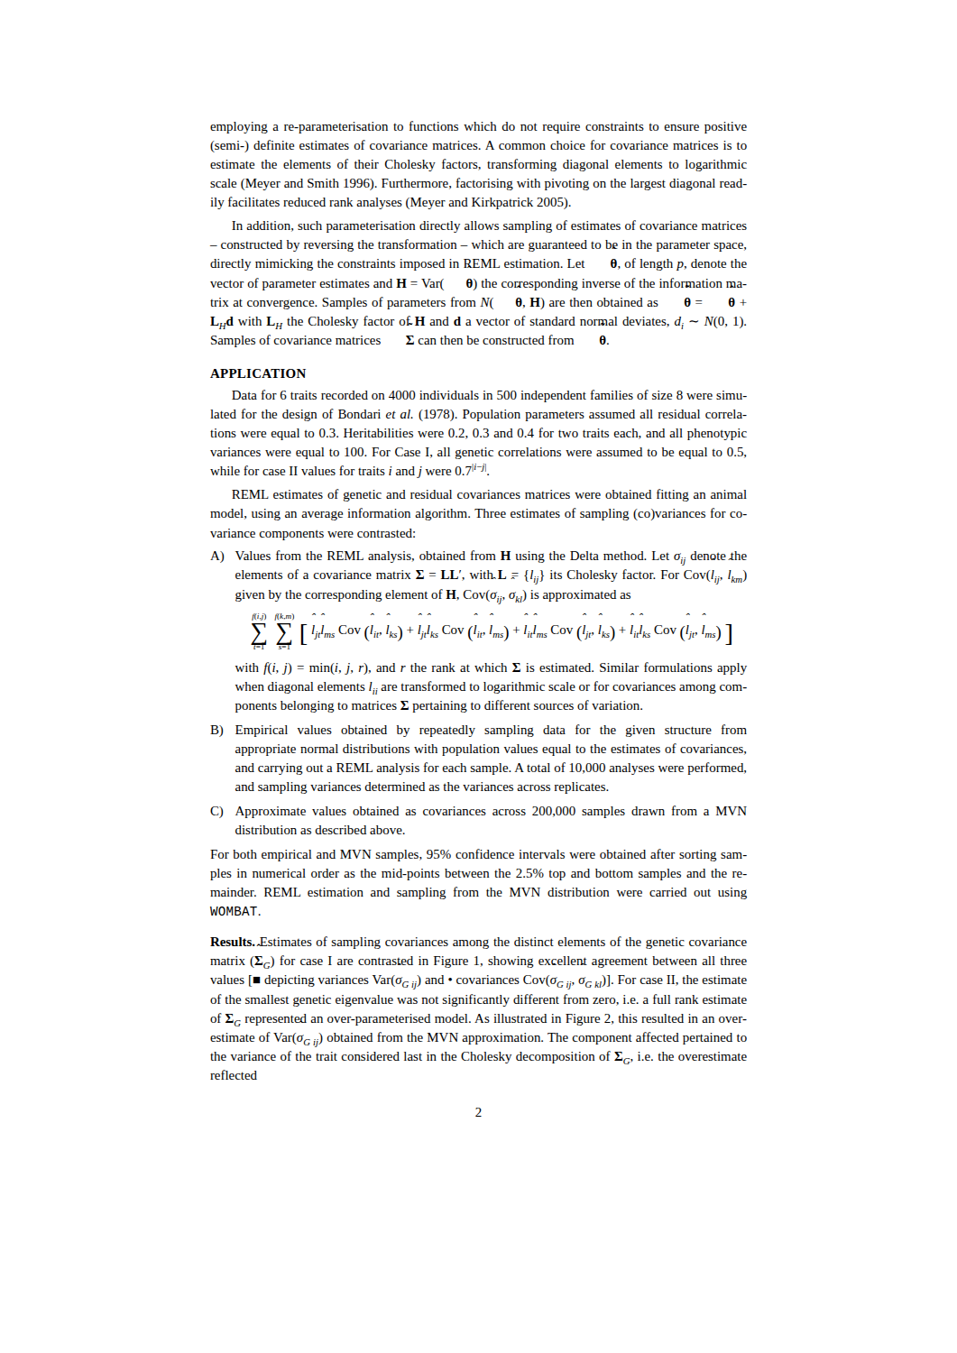employing a re-parameterisation to functions which do not require constraints to ensure positive (semi-) definite estimates of covariance matrices. A common choice for covariance matrices is to estimate the elements of their Cholesky factors, transforming diagonal elements to logarithmic scale (Meyer and Smith 1996). Furthermore, factorising with pivoting on the largest diagonal readily facilitates reduced rank analyses (Meyer and Kirkpatrick 2005).
In addition, such parameterisation directly allows sampling of estimates of covariance matrices – constructed by reversing the transformation – which are guaranteed to be in the parameter space, directly mimicking the constraints imposed in REML estimation. Let θ, of length p, denote the vector of parameter estimates and H = Var(θ) the corresponding inverse of the information matrix at convergence. Samples of parameters from N(θ, H) are then obtained as θ = θ + LHd with LH the Cholesky factor of H and d a vector of standard normal deviates, di ∼ N(0, 1). Samples of covariance matrices Σ can then be constructed from θ.
APPLICATION
Data for 6 traits recorded on 4000 individuals in 500 independent families of size 8 were simulated for the design of Bondari et al. (1978). Population parameters assumed all residual correlations were equal to 0.3. Heritabilities were 0.2, 0.3 and 0.4 for two traits each, and all phenotypic variances were equal to 100. For Case I, all genetic correlations were assumed to be equal to 0.5, while for case II values for traits i and j were 0.7|i−j|.
REML estimates of genetic and residual covariances matrices were obtained fitting an animal model, using an average information algorithm. Three estimates of sampling (co)variances for covariance components were contrasted:
A) Values from the REML analysis, obtained from H using the Delta method. Let σij denote the elements of a covariance matrix Σ = LL′, with L = {lij} its Cholesky factor. For Cov(lij, lkm) given by the corresponding element of H, Cov(σij, σkl) is approximated as
f(i,j) ∑ t=1 f(k,m) ∑ s=1 [ ljtlms Cov (lit, lks) + ljtlks Cov (lit, lms) + litlms Cov (ljt, lks) + litlks Cov (ljt, lms) ]
with f(i, j) = min(i, j, r), and r the rank at which Σ is estimated. Similar formulations apply when diagonal elements lii are transformed to logarithmic scale or for covariances among components belonging to matrices Σ pertaining to different sources of variation.
B) Empirical values obtained by repeatedly sampling data for the given structure from appropriate normal distributions with population values equal to the estimates of covariances, and carrying out a REML analysis for each sample. A total of 10,000 analyses were performed, and sampling variances determined as the variances across replicates.
C) Approximate values obtained as covariances across 200,000 samples drawn from a MVN distribution as described above.
For both empirical and MVN samples, 95% confidence intervals were obtained after sorting samples in numerical order as the mid-points between the 2.5% top and bottom samples and the remainder. REML estimation and sampling from the MVN distribution were carried out using WOMBAT.
Results. Estimates of sampling covariances among the distinct elements of the genetic covariance matrix (ΣG) for case I are contrasted in Figure 1, showing excellent agreement between all three values [■ depicting variances Var(σG ij) and • covariances Cov(σG ij, σG kl)]. For case II, the estimate of the smallest genetic eigenvalue was not significantly different from zero, i.e. a full rank estimate of ΣG represented an over-parameterised model. As illustrated in Figure 2, this resulted in an overestimate of Var(σG ij) obtained from the MVN approximation. The component affected pertained to the variance of the trait considered last in the Cholesky decomposition of ΣG, i.e. the overestimate reflected
2